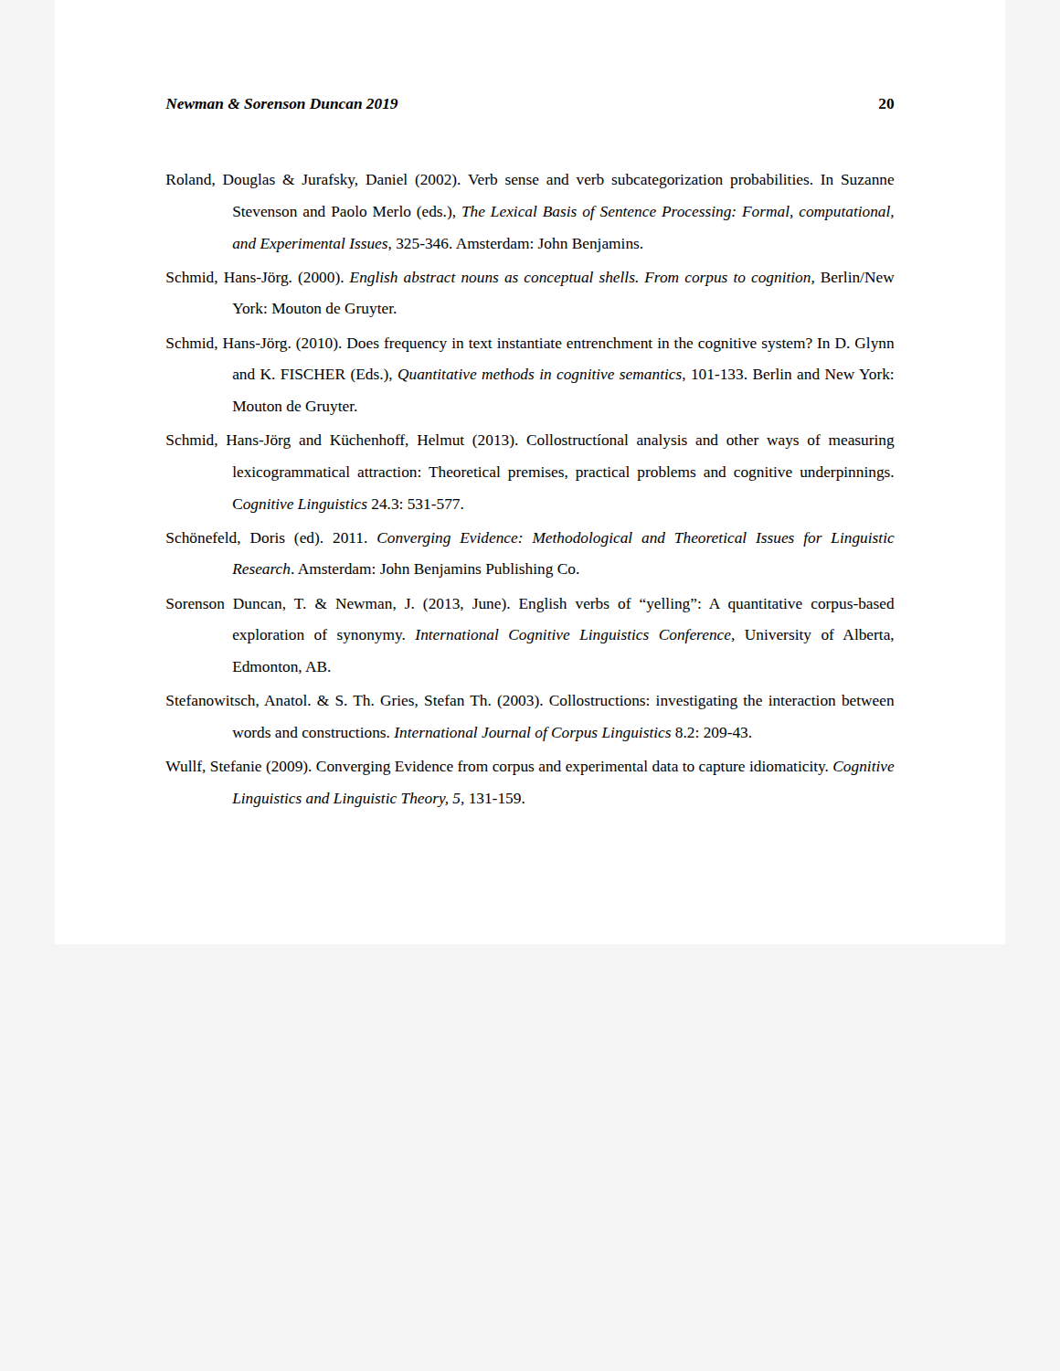Newman & Sorenson Duncan 2019 20
Roland, Douglas & Jurafsky, Daniel (2002). Verb sense and verb subcategorization probabilities. In Suzanne Stevenson and Paolo Merlo (eds.), The Lexical Basis of Sentence Processing: Formal, computational, and Experimental Issues, 325-346. Amsterdam: John Benjamins.
Schmid, Hans-Jörg. (2000). English abstract nouns as conceptual shells. From corpus to cognition, Berlin/New York: Mouton de Gruyter.
Schmid, Hans-Jörg. (2010). Does frequency in text instantiate entrenchment in the cognitive system? In D. Glynn and K. FISCHER (Eds.), Quantitative methods in cognitive semantics, 101-133. Berlin and New York: Mouton de Gruyter.
Schmid, Hans-Jörg and Küchenhoff, Helmut (2013). Collostructíonal analysis and other ways of measuring lexicogrammatical attraction: Theoretical premises, practical problems and cognitive underpinnings. Cognitive Linguistics 24.3: 531-577.
Schönefeld, Doris (ed). 2011. Converging Evidence: Methodological and Theoretical Issues for Linguistic Research. Amsterdam: John Benjamins Publishing Co.
Sorenson Duncan, T. & Newman, J. (2013, June). English verbs of “yelling”: A quantitative corpus-based exploration of synonymy. International Cognitive Linguistics Conference, University of Alberta, Edmonton, AB.
Stefanowitsch, Anatol. & S. Th. Gries, Stefan Th. (2003). Collostructions: investigating the interaction between words and constructions. International Journal of Corpus Linguistics 8.2: 209-43.
Wullf, Stefanie (2009). Converging Evidence from corpus and experimental data to capture idiomaticity. Cognitive Linguistics and Linguistic Theory, 5, 131-159.